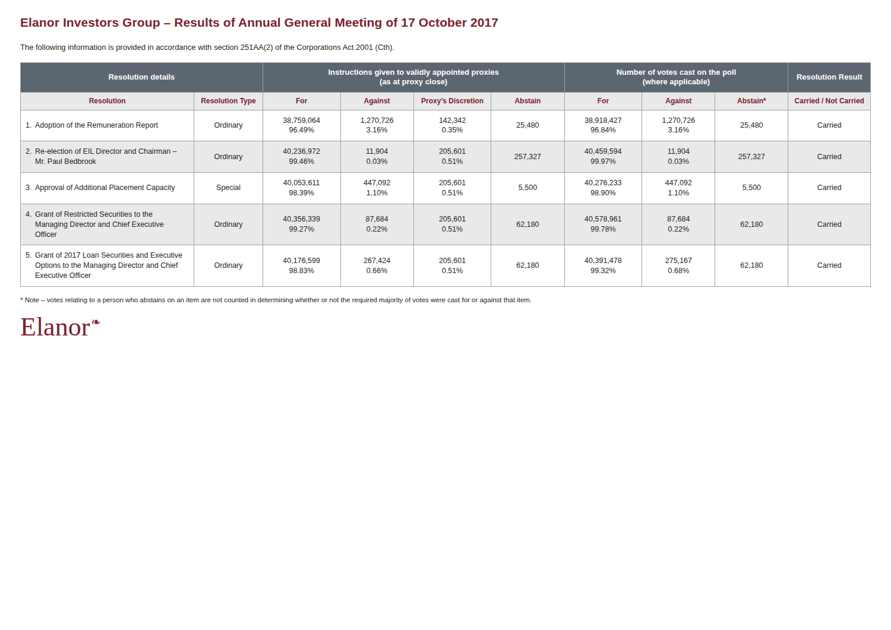Elanor Investors Group – Results of Annual General Meeting of 17 October 2017
The following information is provided in accordance with section 251AA(2) of the Corporations Act 2001 (Cth).
| Resolution details | Instructions given to validly appointed proxies (as at proxy close) | Number of votes cast on the poll (where applicable) | Resolution Result |
| --- | --- | --- | --- |
| Resolution | Resolution Type | For | Against | Proxy’s Discretion | Abstain | For | Against | Abstain* | Carried / Not Carried |
| 1. Adoption of the Remuneration Report | Ordinary | 38,759,064 96.49% | 1,270,726 3.16% | 142,342 0.35% | 25,480 | 38,918,427 96.84% | 1,270,726 3.16% | 25,480 | Carried |
| 2. Re-election of EIL Director and Chairman – Mr. Paul Bedbrook | Ordinary | 40,236,972 99.46% | 11,904 0.03% | 205,601 0.51% | 257,327 | 40,459,594 99.97% | 11,904 0.03% | 257,327 | Carried |
| 3. Approval of Additional Placement Capacity | Special | 40,053,611 98.39% | 447,092 1.10% | 205,601 0.51% | 5,500 | 40,276,233 98.90% | 447,092 1.10% | 5,500 | Carried |
| 4. Grant of Restricted Securities to the Managing Director and Chief Executive Officer | Ordinary | 40,356,339 99.27% | 87,684 0.22% | 205,601 0.51% | 62,180 | 40,578,961 99.78% | 87,684 0.22% | 62,180 | Carried |
| 5. Grant of 2017 Loan Securities and Executive Options to the Managing Director and Chief Executive Officer | Ordinary | 40,176,599 98.83% | 267,424 0.66% | 205,601 0.51% | 62,180 | 40,391,478 99.32% | 275,167 0.68% | 62,180 | Carried |
* Note – votes relating to a person who abstains on an item are not counted in determining whether or not the required majority of votes were cast for or against that item.
Elanor❧